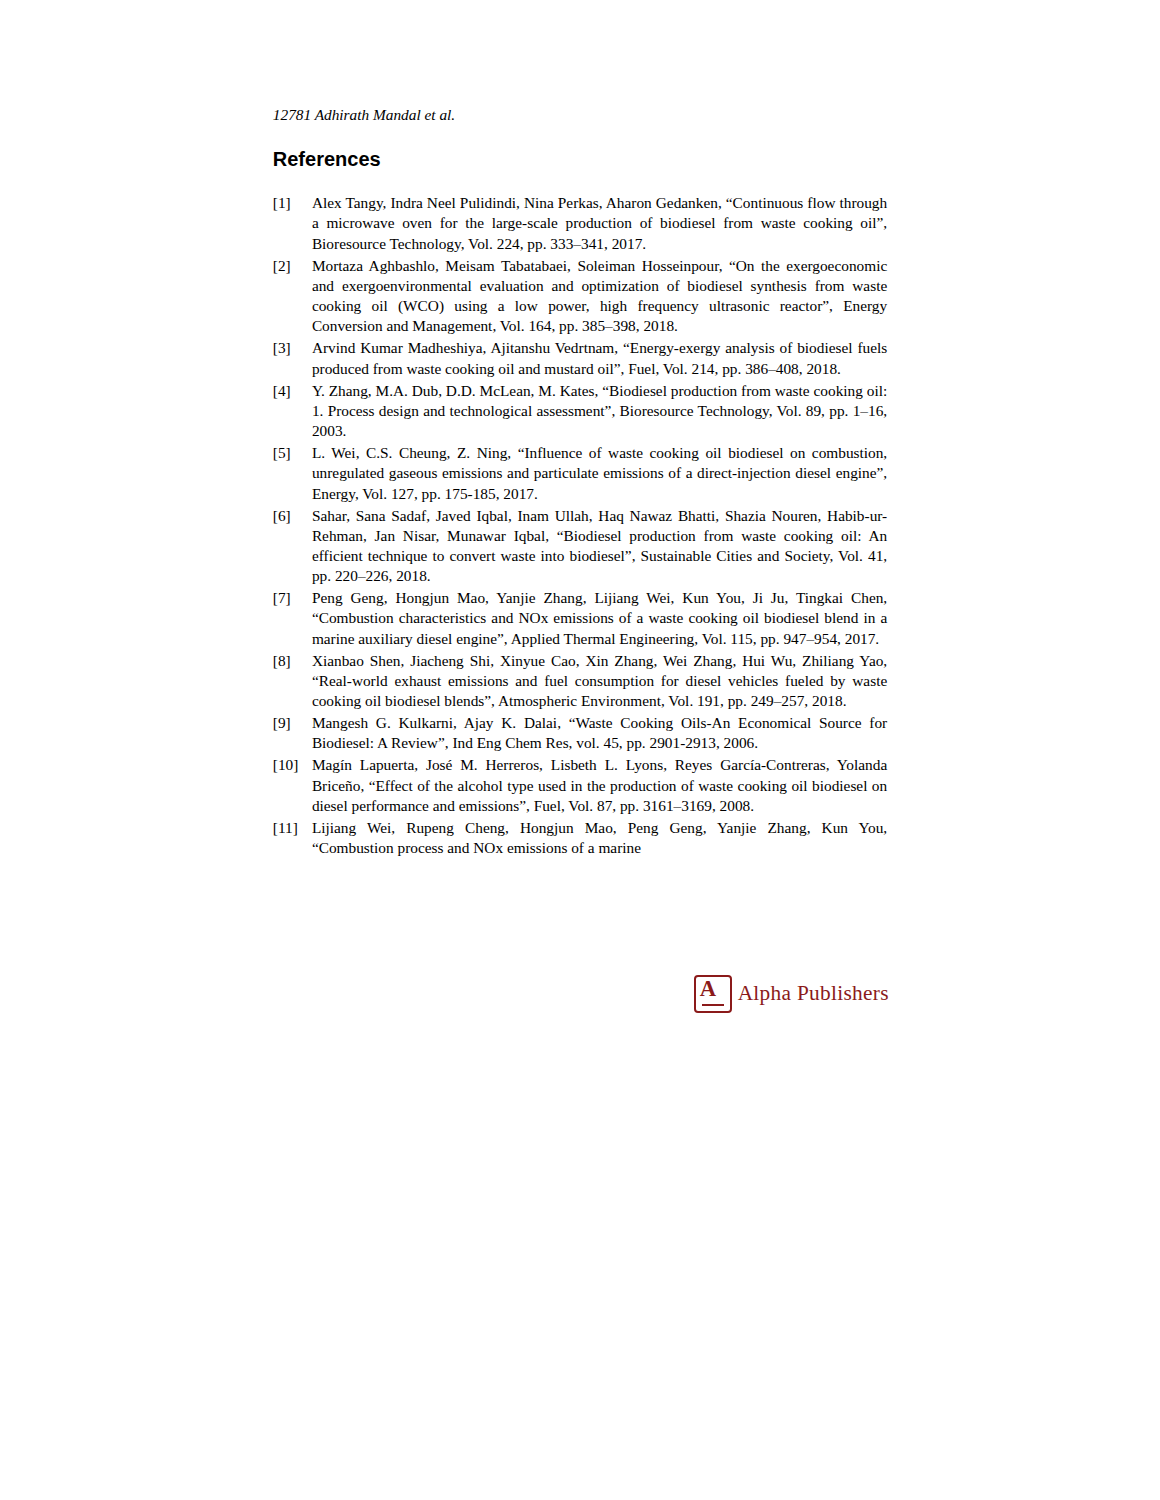12781 Adhirath Mandal et al.
References
[1] Alex Tangy, Indra Neel Pulidindi, Nina Perkas, Aharon Gedanken, “Continuous flow through a microwave oven for the large-scale production of biodiesel from waste cooking oil”, Bioresource Technology, Vol. 224, pp. 333–341, 2017.
[2] Mortaza Aghbashlo, Meisam Tabatabaei, Soleiman Hosseinpour, “On the exergoeconomic and exergoenvironmental evaluation and optimization of biodiesel synthesis from waste cooking oil (WCO) using a low power, high frequency ultrasonic reactor”, Energy Conversion and Management, Vol. 164, pp. 385–398, 2018.
[3] Arvind Kumar Madheshiya, Ajitanshu Vedrtnam, “Energy-exergy analysis of biodiesel fuels produced from waste cooking oil and mustard oil”, Fuel, Vol. 214, pp. 386–408, 2018.
[4] Y. Zhang, M.A. Dub, D.D. McLean, M. Kates, “Biodiesel production from waste cooking oil: 1. Process design and technological assessment”, Bioresource Technology, Vol. 89, pp. 1–16, 2003.
[5] L. Wei, C.S. Cheung, Z. Ning, “Influence of waste cooking oil biodiesel on combustion, unregulated gaseous emissions and particulate emissions of a direct-injection diesel engine”, Energy, Vol. 127, pp. 175-185, 2017.
[6] Sahar, Sana Sadaf, Javed Iqbal, Inam Ullah, Haq Nawaz Bhatti, Shazia Nouren, Habib-ur-Rehman, Jan Nisar, Munawar Iqbal, “Biodiesel production from waste cooking oil: An efficient technique to convert waste into biodiesel”, Sustainable Cities and Society, Vol. 41, pp. 220–226, 2018.
[7] Peng Geng, Hongjun Mao, Yanjie Zhang, Lijiang Wei, Kun You, Ji Ju, Tingkai Chen, “Combustion characteristics and NOx emissions of a waste cooking oil biodiesel blend in a marine auxiliary diesel engine”, Applied Thermal Engineering, Vol. 115, pp. 947–954, 2017.
[8] Xianbao Shen, Jiacheng Shi, Xinyue Cao, Xin Zhang, Wei Zhang, Hui Wu, Zhiliang Yao, “Real-world exhaust emissions and fuel consumption for diesel vehicles fueled by waste cooking oil biodiesel blends”, Atmospheric Environment, Vol. 191, pp. 249–257, 2018.
[9] Mangesh G. Kulkarni, Ajay K. Dalai, “Waste Cooking Oils-An Economical Source for Biodiesel: A Review”, Ind Eng Chem Res, vol. 45, pp. 2901-2913, 2006.
[10] Magín Lapuerta, José M. Herreros, Lisbeth L. Lyons, Reyes García-Contreras, Yolanda Briceño, “Effect of the alcohol type used in the production of waste cooking oil biodiesel on diesel performance and emissions”, Fuel, Vol. 87, pp. 3161–3169, 2008.
[11] Lijiang Wei, Rupeng Cheng, Hongjun Mao, Peng Geng, Yanjie Zhang, Kun You, “Combustion process and NOx emissions of a marine
Alpha Publishers